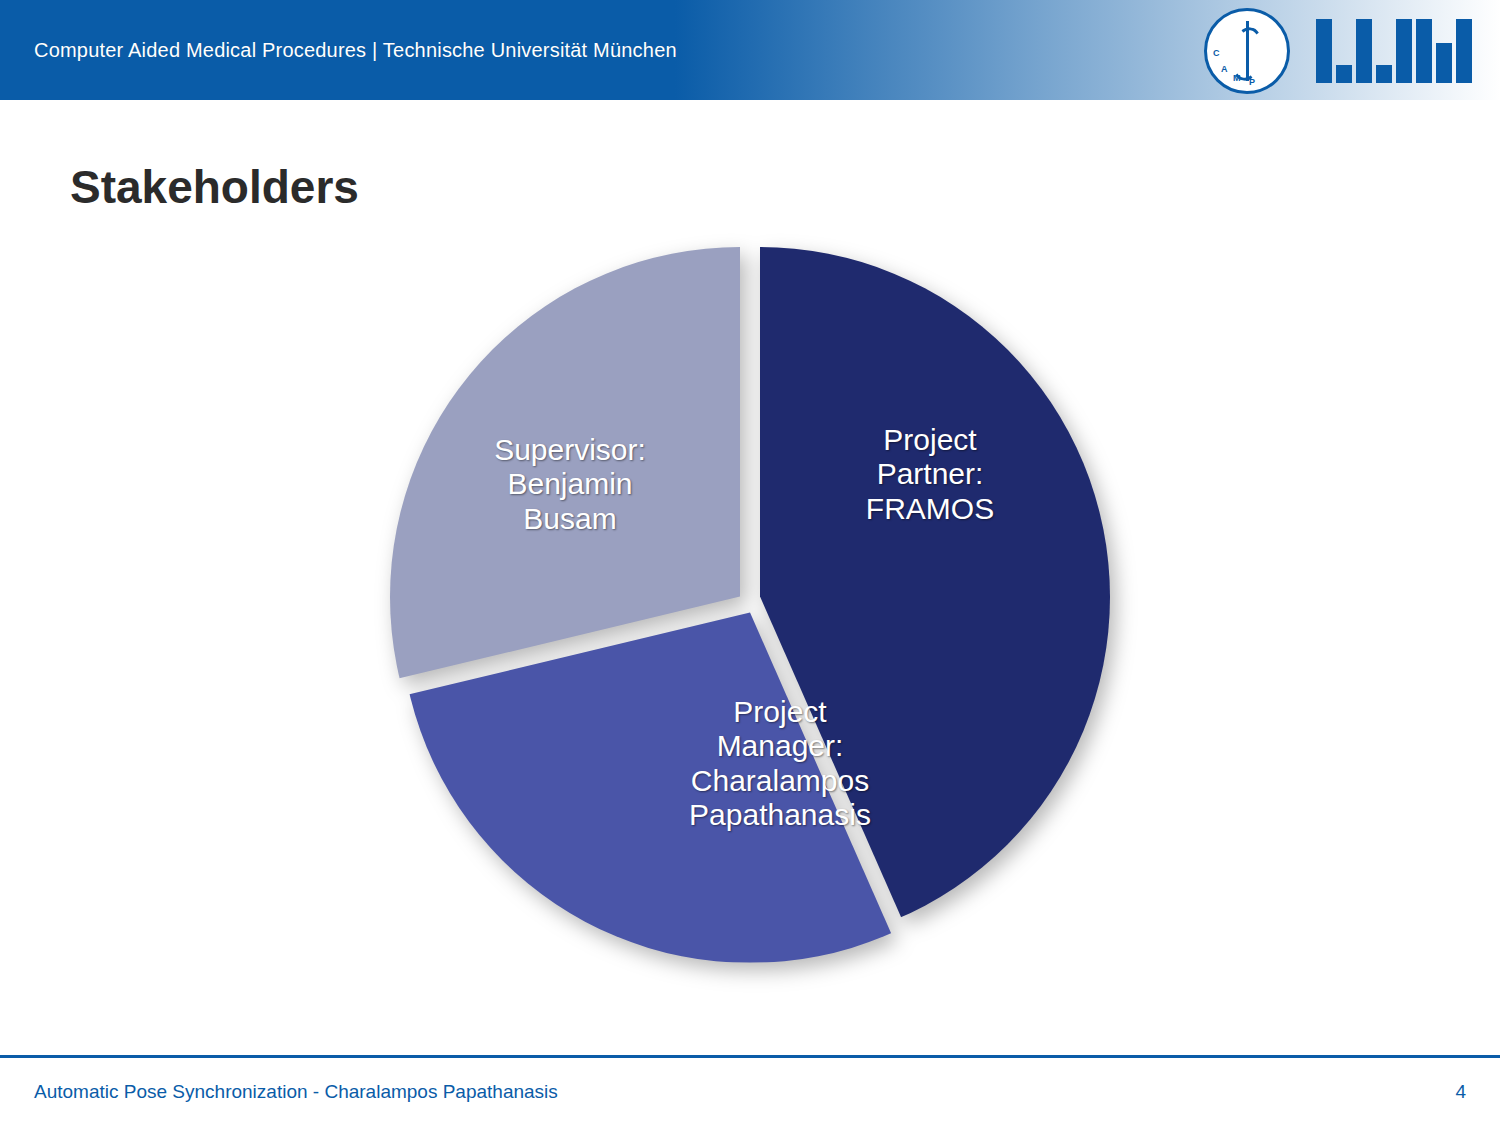Computer Aided Medical Procedures | Technische Universität München
C A M P
Stakeholders
Project
Partner:
FRAMOS
Project
Manager:
Charalampos
Papathanasis
Supervisor:
Benjamin
Busam
Automatic Pose Synchronization - Charalampos Papathanasis 4